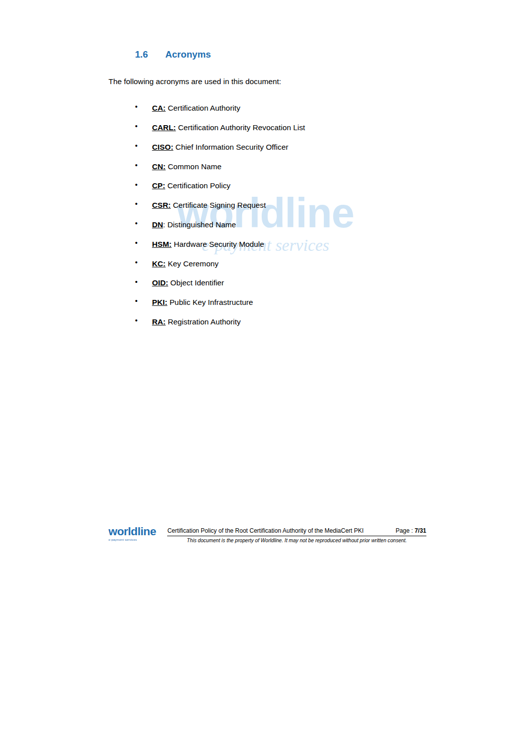worldline
e-payment services
1.6 Acronyms
The following acronyms are used in this document:
CA: Certification Authority
CARL: Certification Authority Revocation List
CISO: Chief Information Security Officer
CN: Common Name
CP: Certification Policy
CSR: Certificate Signing Request
DN: Distinguished Name
HSM: Hardware Security Module
KC: Key Ceremony
OID: Object Identifier
PKI: Public Key Infrastructure
RA: Registration Authority
worldline
e-payment services
Certification Policy of the Root Certification Authority of the MediaCert PKI Page : 7/31
This document is the property of Worldline. It may not be reproduced without prior written consent.